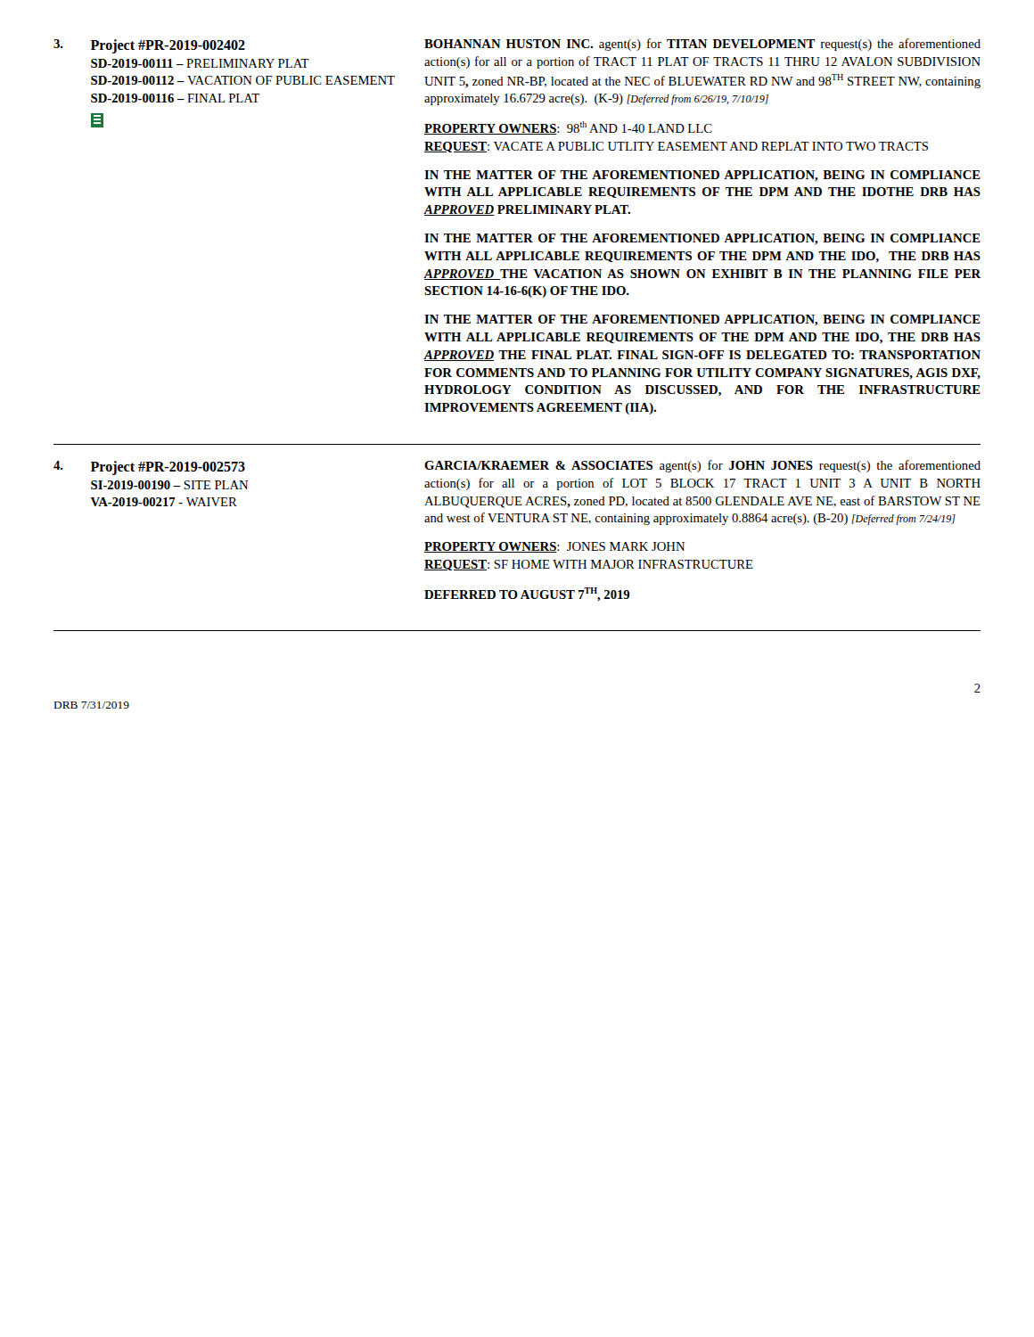| 3. | Project #PR-2019-002402 SD-2019-00111 – PRELIMINARY PLAT SD-2019-00112 – VACATION OF PUBLIC EASEMENT SD-2019-00116 – FINAL PLAT | BOHANNAN HUSTON INC. agent(s) for TITAN DEVELOPMENT request(s) the aforementioned action(s) for all or a portion of TRACT 11 PLAT OF TRACTS 11 THRU 12 AVALON SUBDIVISION UNIT 5 , zoned NR-BP, located at the NEC of BLUEWATER RD NW and 98 TH STREET NW, containing approximately 16.6729 acre(s). (K-9) [Deferred from 6/26/19, 7/10/19] PROPERTY OWNERS : 98 th AND 1-40 LAND LLC REQUEST : VACATE A PUBLIC UTLITY EASEMENT AND REPLAT INTO TWO TRACTS IN THE MATTER OF THE AFOREMENTIONED APPLICATION, BEING IN COMPLIANCE WITH ALL APPLICABLE REQUIREMENTS OF THE DPM AND THE IDOTHE DRB HAS APPROVED PRELIMINARY PLAT. IN THE MATTER OF THE AFOREMENTIONED APPLICATION, BEING IN COMPLIANCE WITH ALL APPLICABLE REQUIREMENTS OF THE DPM AND THE IDO, THE DRB HAS APPROVED THE VACATION AS SHOWN ON EXHIBIT B IN THE PLANNING FILE PER SECTION 14-16-6(K) OF THE IDO. IN THE MATTER OF THE AFOREMENTIONED APPLICATION, BEING IN COMPLIANCE WITH ALL APPLICABLE REQUIREMENTS OF THE DPM AND THE IDO, THE DRB HAS APPROVED THE FINAL PLAT. FINAL SIGN-OFF IS DELEGATED TO: TRANSPORTATION FOR COMMENTS AND TO PLANNING FOR UTILITY COMPANY SIGNATURES, AGIS DXF, HYDROLOGY CONDITION AS DISCUSSED, AND FOR THE INFRASTRUCTURE IMPROVEMENTS AGREEMENT (IIA). |
| 4. | Project #PR-2019-002573 SI-2019-00190 – SITE PLAN VA-2019-00217 - WAIVER | GARCIA/KRAEMER & ASSOCIATES agent(s) for JOHN JONES request(s) the aforementioned action(s) for all or a portion of LOT 5 BLOCK 17 TRACT 1 UNIT 3 A UNIT B NORTH ALBUQUERQUE ACRES , zoned PD, located at 8500 GLENDALE AVE NE, east of BARSTOW ST NE and west of VENTURA ST NE, containing approximately 0.8864 acre(s). (B-20) [Deferred from 7/24/19] PROPERTY OWNERS : JONES MARK JOHN REQUEST : SF HOME WITH MAJOR INFRASTRUCTURE DEFERRED TO AUGUST 7 TH , 2019 |
2
DRB 7/31/2019